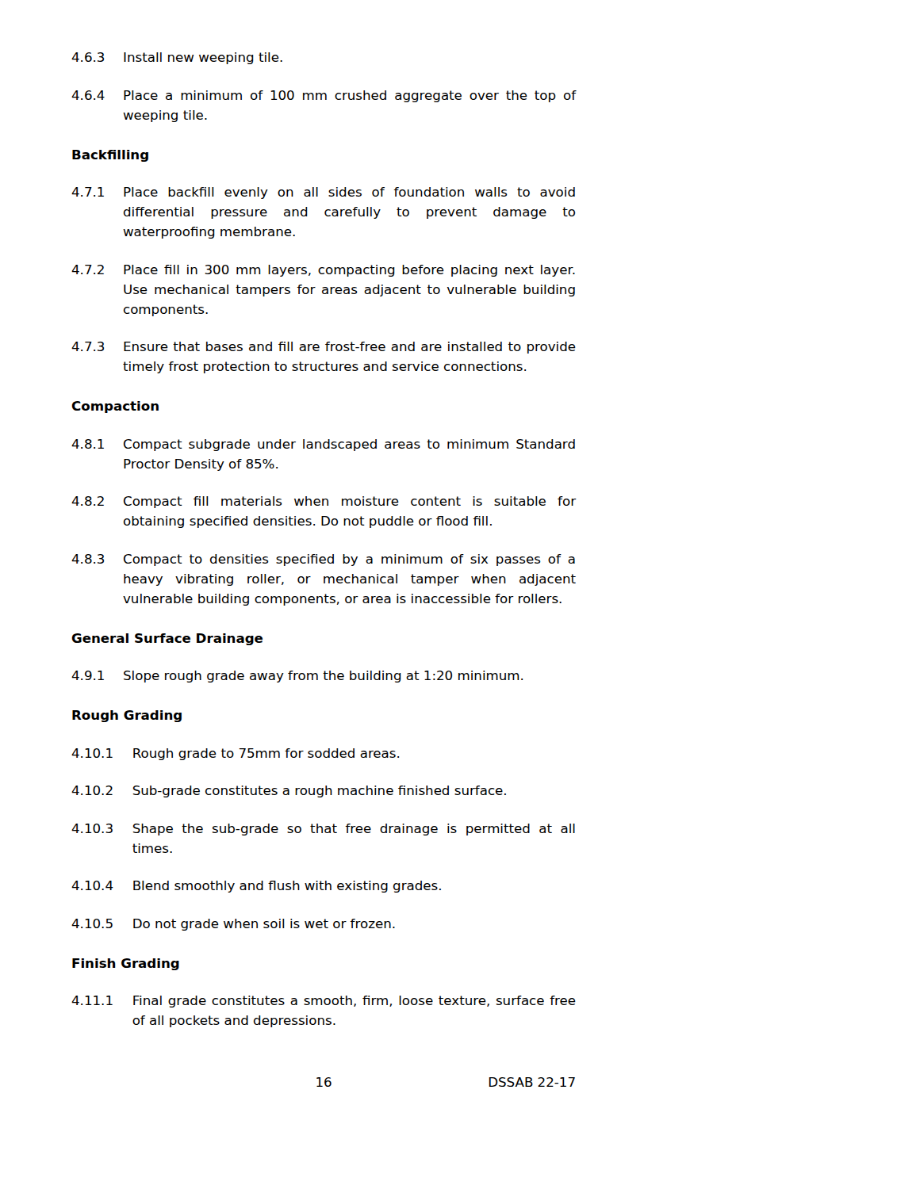4.6.3
Install new weeping tile.
4.6.4
Place a minimum of 100 mm crushed aggregate over the top of weeping tile.
Backfilling
4.7.1
Place backfill evenly on all sides of foundation walls to avoid differential pressure and carefully to prevent damage to waterproofing membrane.
4.7.2
Place fill in 300 mm layers, compacting before placing next layer. Use mechanical tampers for areas adjacent to vulnerable building components.
4.7.3
Ensure that bases and fill are frost-free and are installed to provide timely frost protection to structures and service connections.
Compaction
4.8.1
Compact subgrade under landscaped areas to minimum Standard Proctor Density of 85%.
4.8.2
Compact fill materials when moisture content is suitable for obtaining specified densities. Do not puddle or flood fill.
4.8.3
Compact to densities specified by a minimum of six passes of a heavy vibrating roller, or mechanical tamper when adjacent vulnerable building components, or area is inaccessible for rollers.
General Surface Drainage
4.9.1
Slope rough grade away from the building at 1:20 minimum.
Rough Grading
4.10.1
Rough grade to 75mm for sodded areas.
4.10.2
Sub-grade constitutes a rough machine finished surface.
4.10.3
Shape the sub-grade so that free drainage is permitted at all times.
4.10.4
Blend smoothly and flush with existing grades.
4.10.5
Do not grade when soil is wet or frozen.
Finish Grading
4.11.1
Final grade constitutes a smooth, firm, loose texture, surface free of all pockets and depressions.
16 DSSAB 22-17